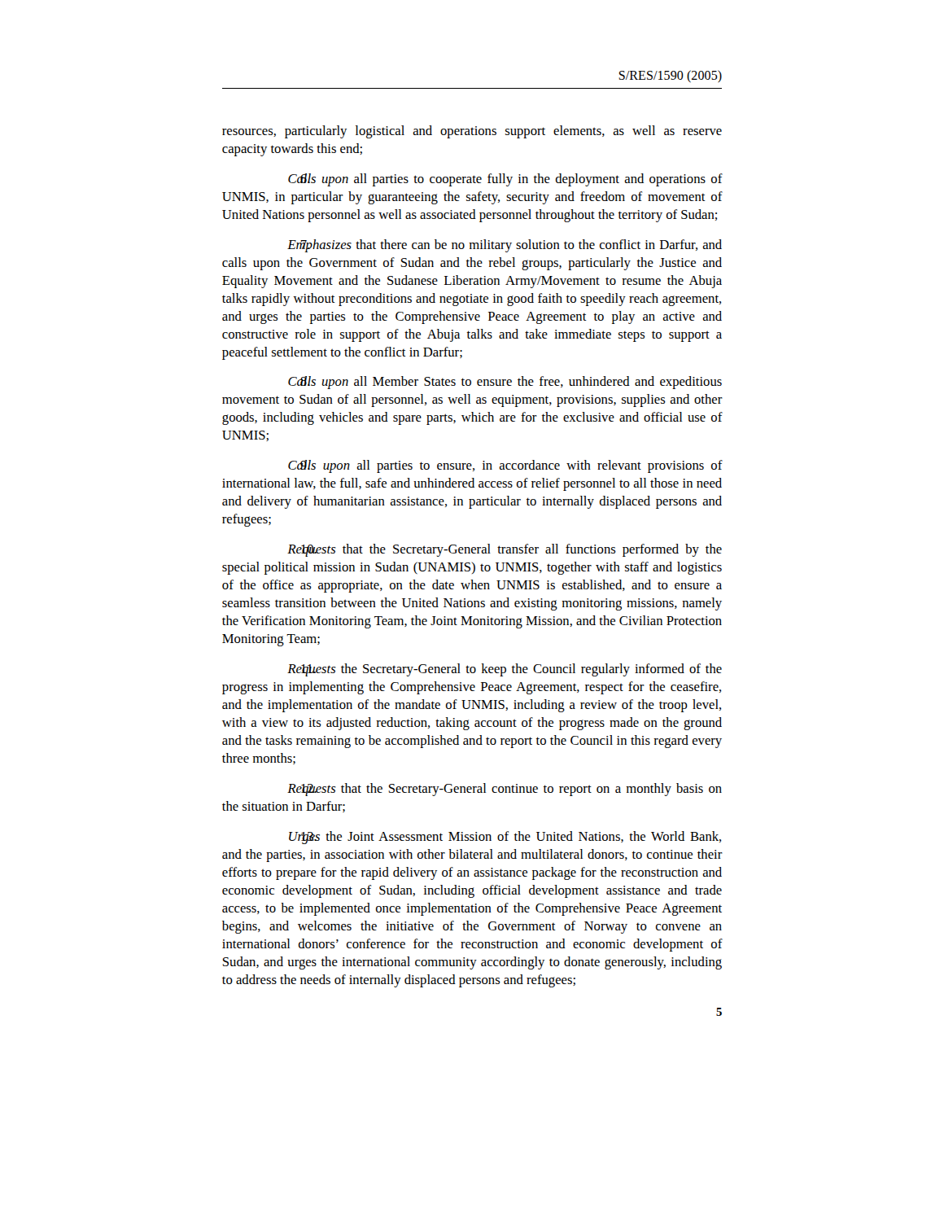S/RES/1590 (2005)
resources, particularly logistical and operations support elements, as well as reserve capacity towards this end;
6. Calls upon all parties to cooperate fully in the deployment and operations of UNMIS, in particular by guaranteeing the safety, security and freedom of movement of United Nations personnel as well as associated personnel throughout the territory of Sudan;
7. Emphasizes that there can be no military solution to the conflict in Darfur, and calls upon the Government of Sudan and the rebel groups, particularly the Justice and Equality Movement and the Sudanese Liberation Army/Movement to resume the Abuja talks rapidly without preconditions and negotiate in good faith to speedily reach agreement, and urges the parties to the Comprehensive Peace Agreement to play an active and constructive role in support of the Abuja talks and take immediate steps to support a peaceful settlement to the conflict in Darfur;
8. Calls upon all Member States to ensure the free, unhindered and expeditious movement to Sudan of all personnel, as well as equipment, provisions, supplies and other goods, including vehicles and spare parts, which are for the exclusive and official use of UNMIS;
9. Calls upon all parties to ensure, in accordance with relevant provisions of international law, the full, safe and unhindered access of relief personnel to all those in need and delivery of humanitarian assistance, in particular to internally displaced persons and refugees;
10. Requests that the Secretary-General transfer all functions performed by the special political mission in Sudan (UNAMIS) to UNMIS, together with staff and logistics of the office as appropriate, on the date when UNMIS is established, and to ensure a seamless transition between the United Nations and existing monitoring missions, namely the Verification Monitoring Team, the Joint Monitoring Mission, and the Civilian Protection Monitoring Team;
11. Requests the Secretary-General to keep the Council regularly informed of the progress in implementing the Comprehensive Peace Agreement, respect for the ceasefire, and the implementation of the mandate of UNMIS, including a review of the troop level, with a view to its adjusted reduction, taking account of the progress made on the ground and the tasks remaining to be accomplished and to report to the Council in this regard every three months;
12. Requests that the Secretary-General continue to report on a monthly basis on the situation in Darfur;
13. Urges the Joint Assessment Mission of the United Nations, the World Bank, and the parties, in association with other bilateral and multilateral donors, to continue their efforts to prepare for the rapid delivery of an assistance package for the reconstruction and economic development of Sudan, including official development assistance and trade access, to be implemented once implementation of the Comprehensive Peace Agreement begins, and welcomes the initiative of the Government of Norway to convene an international donors’ conference for the reconstruction and economic development of Sudan, and urges the international community accordingly to donate generously, including to address the needs of internally displaced persons and refugees;
5